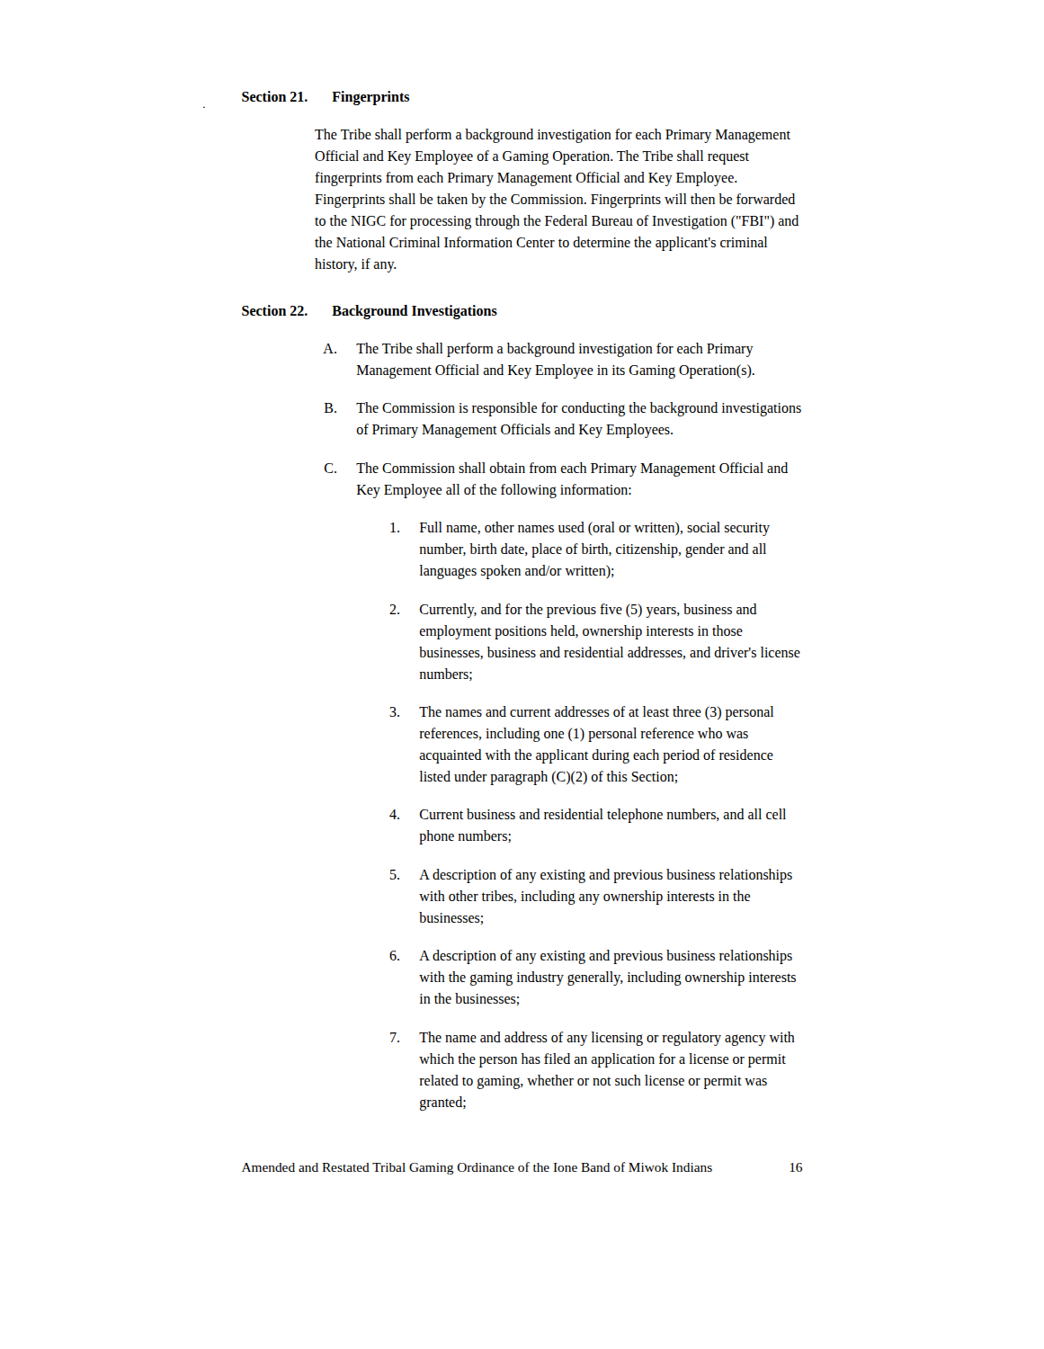.
Section 21. Fingerprints
The Tribe shall perform a background investigation for each Primary Management Official and Key Employee of a Gaming Operation. The Tribe shall request fingerprints from each Primary Management Official and Key Employee. Fingerprints shall be taken by the Commission. Fingerprints will then be forwarded to the NIGC for processing through the Federal Bureau of Investigation ("FBI") and the National Criminal Information Center to determine the applicant's criminal history, if any.
Section 22. Background Investigations
The Tribe shall perform a background investigation for each Primary Management Official and Key Employee in its Gaming Operation(s).
The Commission is responsible for conducting the background investigations of Primary Management Officials and Key Employees.
The Commission shall obtain from each Primary Management Official and Key Employee all of the following information:
Full name, other names used (oral or written), social security number, birth date, place of birth, citizenship, gender and all languages spoken and/or written);
Currently, and for the previous five (5) years, business and employment positions held, ownership interests in those businesses, business and residential addresses, and driver's license numbers;
The names and current addresses of at least three (3) personal references, including one (1) personal reference who was acquainted with the applicant during each period of residence listed under paragraph (C)(2) of this Section;
Current business and residential telephone numbers, and all cell phone numbers;
A description of any existing and previous business relationships with other tribes, including any ownership interests in the businesses;
A description of any existing and previous business relationships with the gaming industry generally, including ownership interests in the businesses;
The name and address of any licensing or regulatory agency with which the person has filed an application for a license or permit related to gaming, whether or not such license or permit was granted;
Amended and Restated Tribal Gaming Ordinance of the Ione Band of Miwok Indians 16